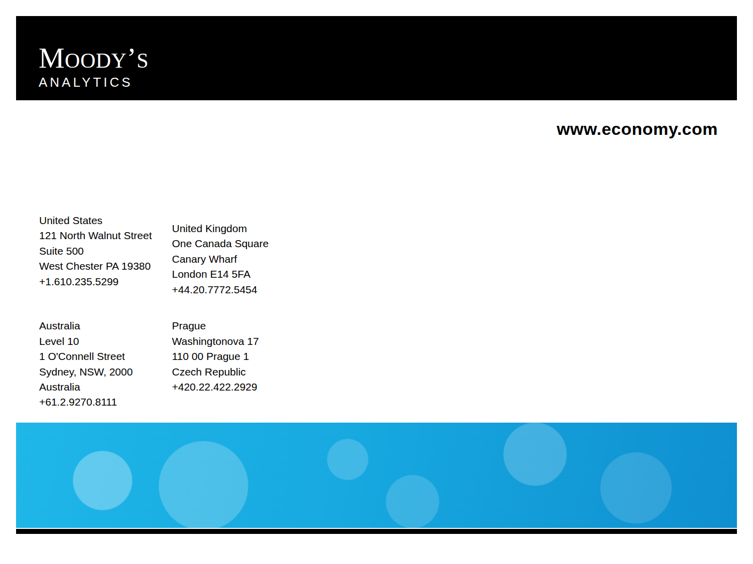MOODY’S
ANALYTICS
www.economy.com
| United States 121 North Walnut Street Suite 500 West Chester PA 19380 +1.610.235.5299 | United Kingdom One Canada Square Canary Wharf London E14 5FA +44.20.7772.5454 |
| Australia Level 10 1 O'Connell Street Sydney, NSW, 2000 Australia +61.2.9270.8111 | Prague Washingtonova 17 110 00 Prague 1 Czech Republic +420.22.422.2929 |